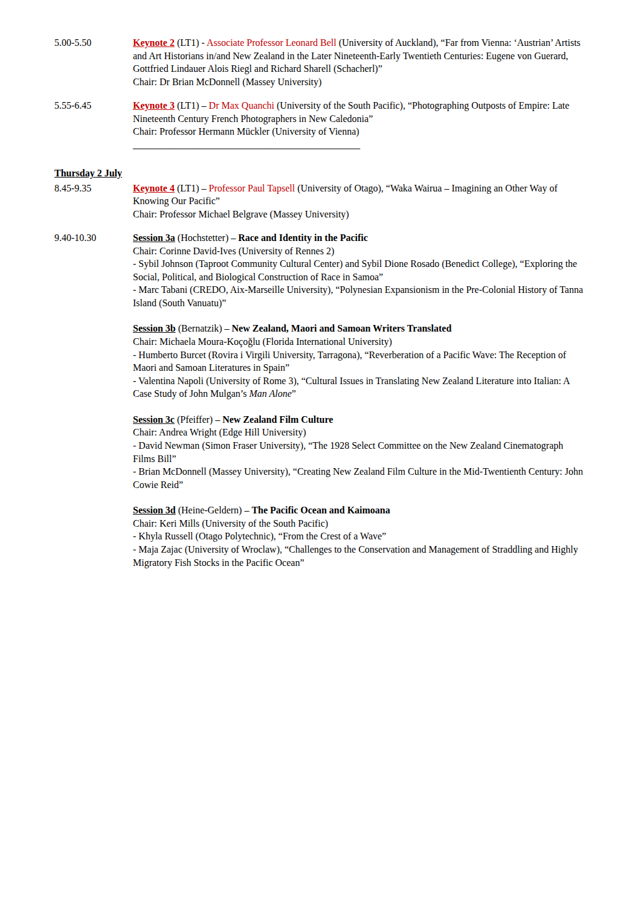5.00-5.50
Keynote 2 (LT1) - Associate Professor Leonard Bell (University of Auckland), “Far from Vienna: ‘Austrian’ Artists and Art Historians in/and New Zealand in the Later Nineteenth-Early Twentieth Centuries: Eugene von Guerard, Gottfried Lindauer Alois Riegl and Richard Sharell (Schacherl)”
Chair: Dr Brian McDonnell (Massey University)
5.55-6.45
Keynote 3 (LT1) – Dr Max Quanchi (University of the South Pacific), “Photographing Outposts of Empire: Late Nineteenth Century French Photographers in New Caledonia”
Chair: Professor Hermann Mückler (University of Vienna)
_______________________________________________
Thursday 2 July
8.45-9.35
Keynote 4 (LT1) – Professor Paul Tapsell (University of Otago), “Waka Wairua – Imagining an Other Way of Knowing Our Pacific”
Chair: Professor Michael Belgrave (Massey University)
9.40-10.30
Session 3a (Hochstetter) – Race and Identity in the Pacific
Chair: Corinne David-Ives (University of Rennes 2)
- Sybil Johnson (Taproot Community Cultural Center) and Sybil Dione Rosado (Benedict College), “Exploring the Social, Political, and Biological Construction of Race in Samoa”
- Marc Tabani (CREDO, Aix-Marseille University), “Polynesian Expansionism in the Pre-Colonial History of Tanna Island (South Vanuatu)”
Session 3b (Bernatzik) – New Zealand, Maori and Samoan Writers Translated
Chair: Michaela Moura-Koçoğlu (Florida International University)
- Humberto Burcet (Rovira i Virgili University, Tarragona), “Reverberation of a Pacific Wave: The Reception of Maori and Samoan Literatures in Spain”
- Valentina Napoli (University of Rome 3), “Cultural Issues in Translating New Zealand Literature into Italian: A Case Study of John Mulgan’s Man Alone”
Session 3c (Pfeiffer) – New Zealand Film Culture
Chair: Andrea Wright (Edge Hill University)
- David Newman (Simon Fraser University), “The 1928 Select Committee on the New Zealand Cinematograph Films Bill”
- Brian McDonnell (Massey University), “Creating New Zealand Film Culture in the Mid-Twentienth Century: John Cowie Reid”
Session 3d (Heine-Geldern) – The Pacific Ocean and Kaimoana
Chair: Keri Mills (University of the South Pacific)
- Khyla Russell (Otago Polytechnic), “From the Crest of a Wave”
- Maja Zajac (University of Wroclaw), “Challenges to the Conservation and Management of Straddling and Highly Migratory Fish Stocks in the Pacific Ocean”